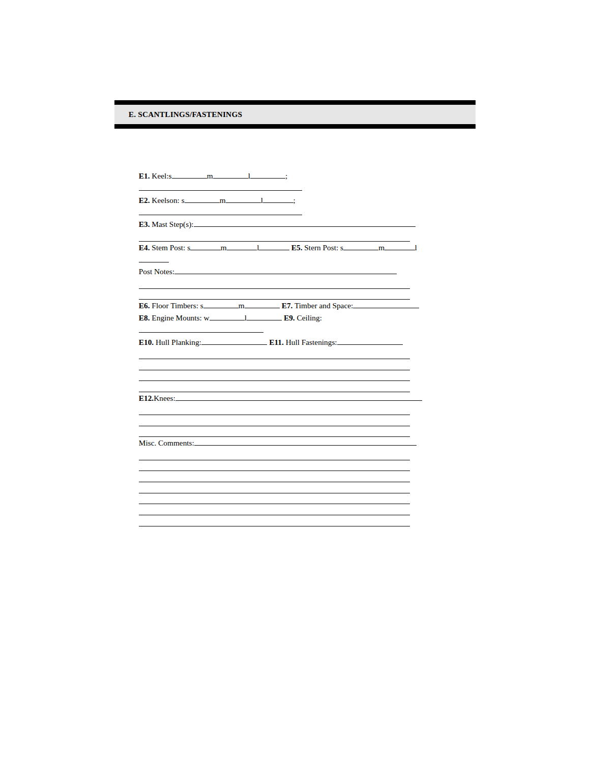E. SCANTLINGS/FASTENINGS
E1. Keel:s m l ;
E2. Keelson: s m l ;
E3. Mast Step(s):
E4. Stem Post: s m l E5. Stern Post: s m l
Post Notes:
E6. Floor Timbers: s m E7. Timber and Space:
E8. Engine Mounts: w l E9. Ceiling:
E10. Hull Planking: E11. Hull Fastenings:
E12. Knees:
Misc. Comments: